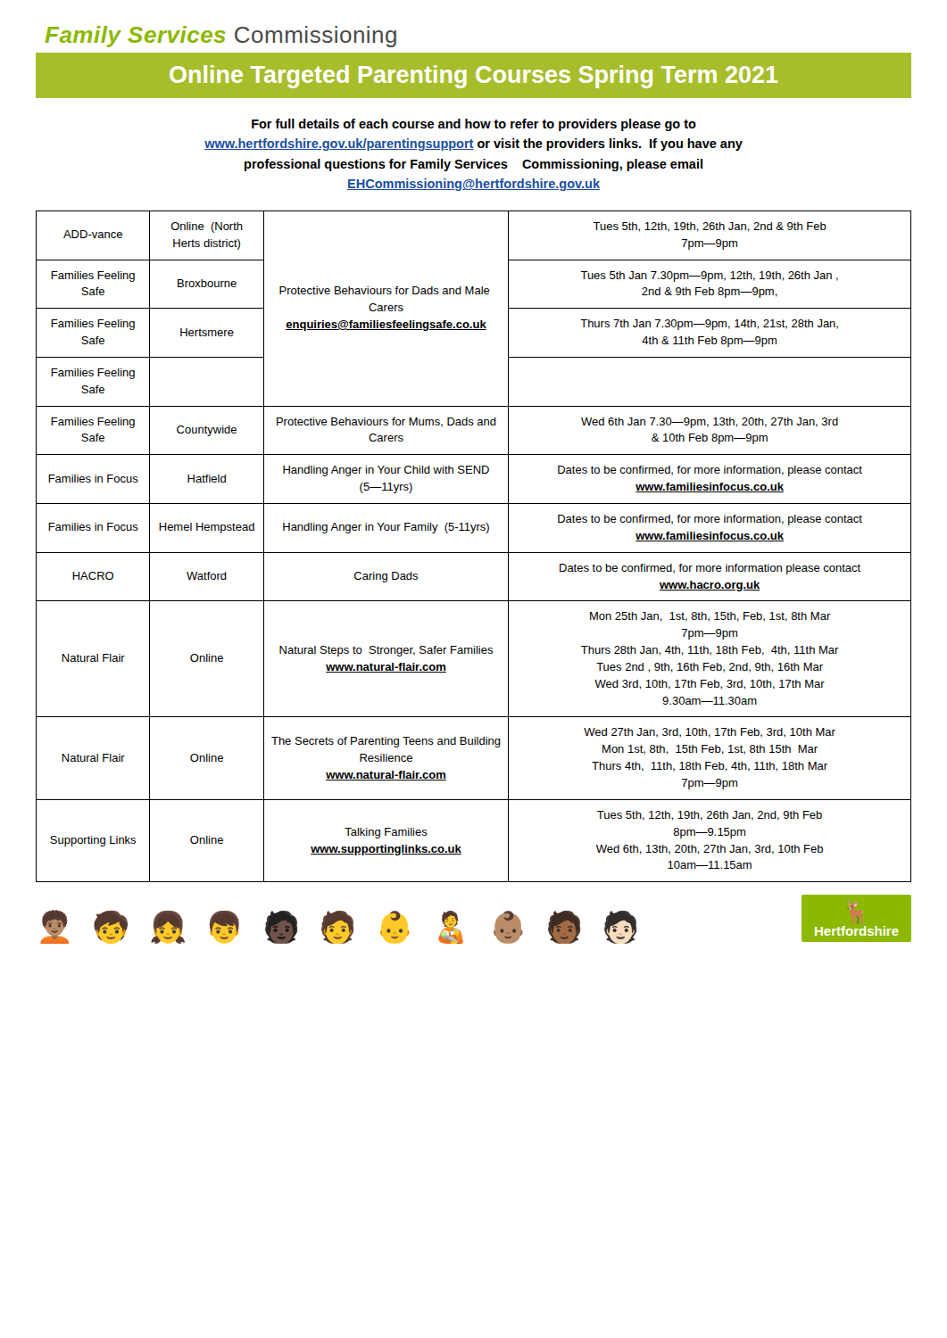Family Services Commissioning
Online Targeted Parenting Courses Spring Term 2021
For full details of each course and how to refer to providers please go to
www.hertfordshire.gov.uk/parentingsupport or visit the providers links. If you have any
professional questions for Family Services Commissioning, please email
EHCommissioning@hertfordshire.gov.uk
| ADD-vance | Online (North Herts district) | Protective Behaviours for Dads and Male Carers enquiries@familiesfeelingsafe.co.uk | Tues 5th, 12th, 19th, 26th Jan, 2nd & 9th Feb 7pm—9pm |
| Families Feeling Safe | Broxbourne | Tues 5th Jan 7.30pm—9pm, 12th, 19th, 26th Jan , 2nd & 9th Feb 8pm—9pm, |
| Families Feeling Safe | Hertsmere | Thurs 7th Jan 7.30pm—9pm, 14th, 21st, 28th Jan, 4th & 11th Feb 8pm—9pm |
| Families Feeling Safe | | |
| Families Feeling Safe | Countywide | Protective Behaviours for Mums, Dads and Carers | Wed 6th Jan 7.30—9pm, 13th, 20th, 27th Jan, 3rd & 10th Feb 8pm—9pm |
| Families in Focus | Hatfield | Handling Anger in Your Child with SEND (5—11yrs) | Dates to be confirmed, for more information, please contact www.familiesinfocus.co.uk |
| Families in Focus | Hemel Hempstead | Handling Anger in Your Family (5-11yrs) | Dates to be confirmed, for more information, please contact www.familiesinfocus.co.uk |
| HACRO | Watford | Caring Dads | Dates to be confirmed, for more information please contact www.hacro.org.uk |
| Natural Flair | Online | Natural Steps to Stronger, Safer Families www.natural-flair.com | Mon 25th Jan, 1st, 8th, 15th, Feb, 1st, 8th Mar 7pm—9pm Thurs 28th Jan, 4th, 11th, 18th Feb, 4th, 11th Mar Tues 2nd , 9th, 16th Feb, 2nd, 9th, 16th Mar Wed 3rd, 10th, 17th Feb, 3rd, 10th, 17th Mar 9.30am—11.30am |
| Natural Flair | Online | The Secrets of Parenting Teens and Building Resilience www.natural-flair.com | Wed 27th Jan, 3rd, 10th, 17th Feb, 3rd, 10th Mar Mon 1st, 8th, 15th Feb, 1st, 8th 15th Mar Thurs 4th, 11th, 18th Feb, 4th, 11th, 18th Mar 7pm—9pm |
| Supporting Links | Online | Talking Families www.supportinglinks.co.uk | Tues 5th, 12th, 19th, 26th Jan, 2nd, 9th Feb 8pm—9.15pm Wed 6th, 13th, 20th, 27th Jan, 3rd, 10th Feb 10am—11.15am |
🧑🏽‍🦱 🧒 👧 👦 🧑🏿 🧑 👶 🧑‍🍼 👶🏽 🧑🏾 🧑🏻
🦌Hertfordshire